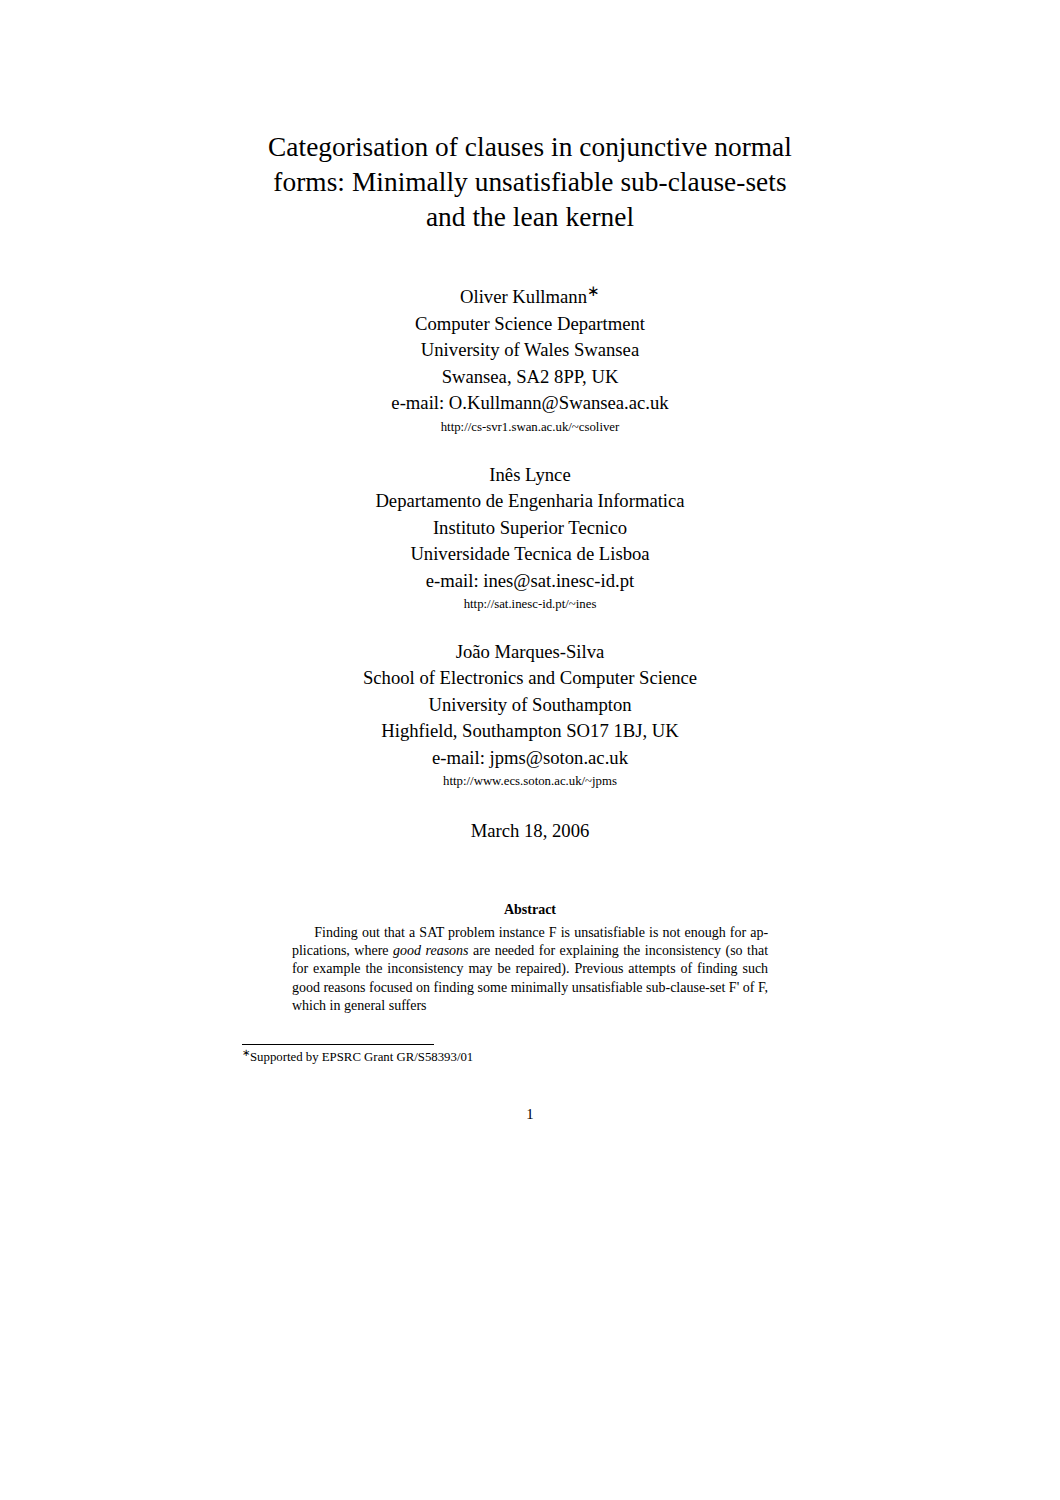Categorisation of clauses in conjunctive normal
forms: Minimally unsatisfiable sub-clause-sets
and the lean kernel
Oliver Kullmann∗
Computer Science Department
University of Wales Swansea
Swansea, SA2 8PP, UK
e-mail: O.Kullmann@Swansea.ac.uk
http://cs-svr1.swan.ac.uk/~csoliver
Inês Lynce
Departamento de Engenharia Informatica
Instituto Superior Tecnico
Universidade Tecnica de Lisboa
e-mail: ines@sat.inesc-id.pt
http://sat.inesc-id.pt/~ines
João Marques-Silva
School of Electronics and Computer Science
University of Southampton
Highfield, Southampton SO17 1BJ, UK
e-mail: jpms@soton.ac.uk
http://www.ecs.soton.ac.uk/~jpms
March 18, 2006
Abstract
Finding out that a SAT problem instance F is unsatisfiable is not enough for applications, where good reasons are needed for explaining the inconsistency (so that for example the inconsistency may be repaired). Previous attempts of finding such good reasons focused on finding some minimally unsatisfiable sub-clause-set F' of F, which in general suffers
∗Supported by EPSRC Grant GR/S58393/01
1